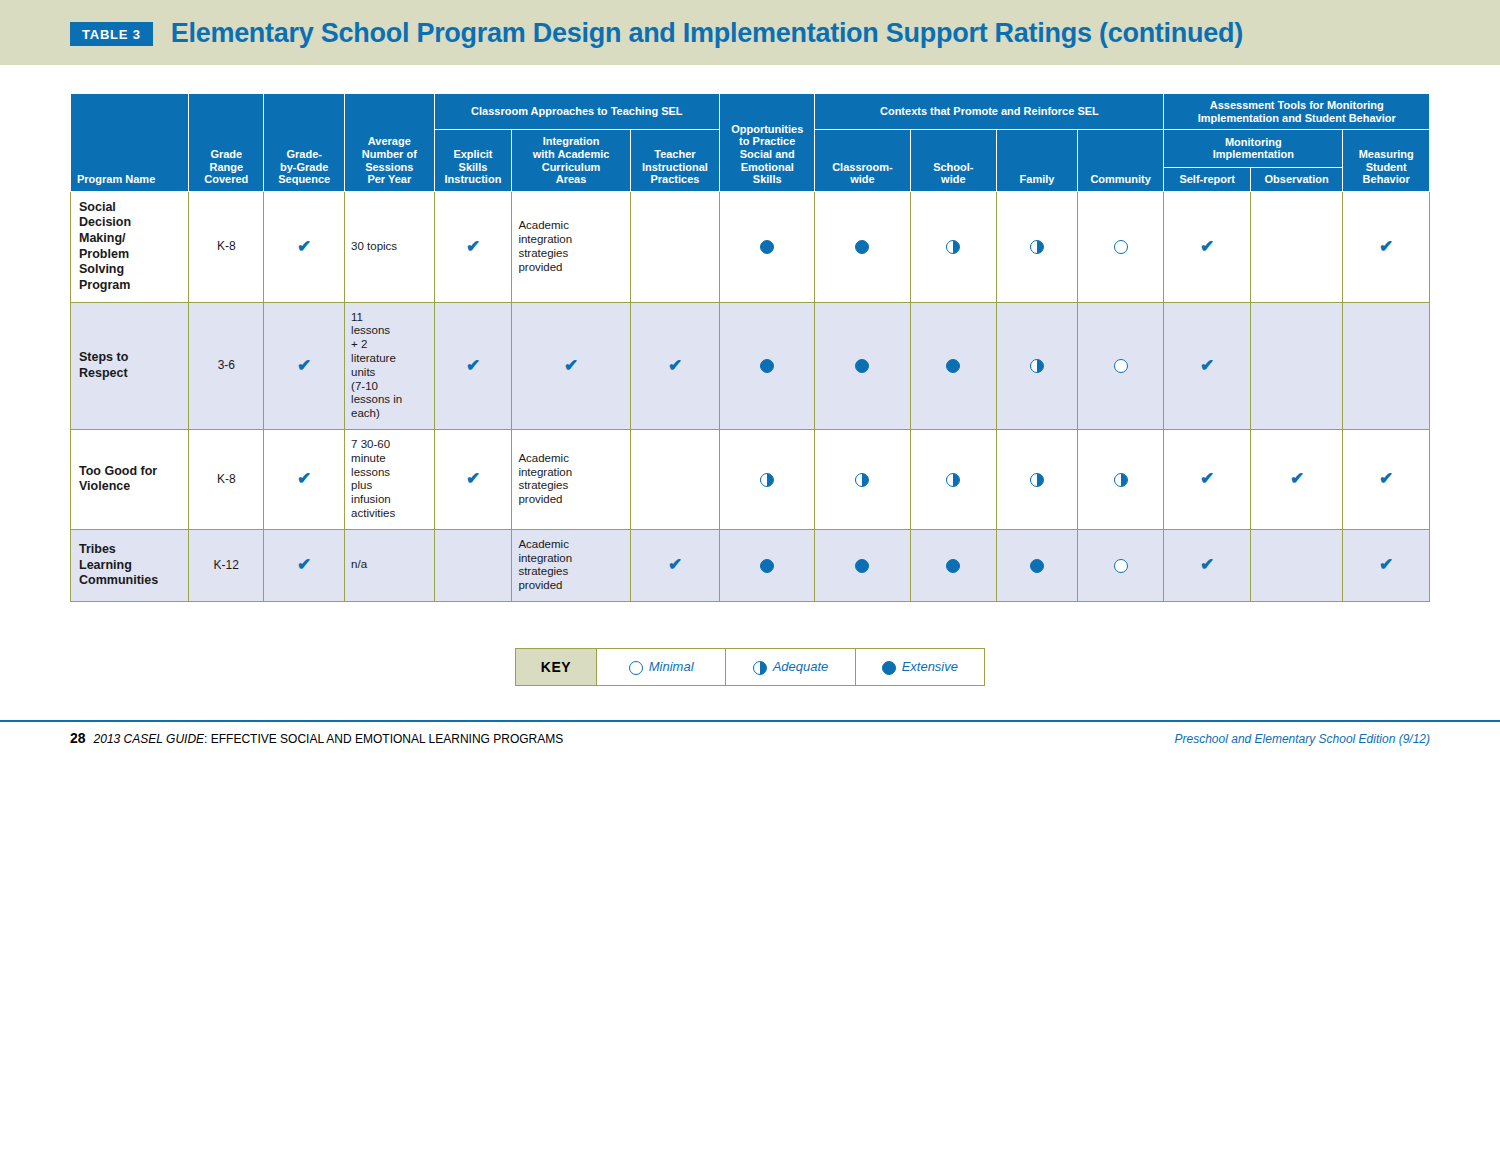TABLE 3
Elementary School Program Design and Implementation Support Ratings (continued)
| Program Name | Grade Range Covered | Grade- by-Grade Sequence | Average Number of Sessions Per Year | Classroom Approaches to Teaching SEL | Opportunities to Practice Social and Emotional Skills | Contexts that Promote and Reinforce SEL | Assessment Tools for Monitoring Implementation and Student Behavior |
| --- | --- | --- | --- | --- | --- | --- | --- |
| Explicit Skills Instruction | Integration with Academic Curriculum Areas | Teacher Instructional Practices | Classroom- wide | School- wide | Family | Community | Monitoring Implementation | Measuring Student Behavior |
| Self-report | Observation |
| Social Decision Making/ Problem Solving Program | K-8 | ✔ | 30 topics | ✔ | Academic integration strategies provided | | | | | | | ✔ | | ✔ |
| Steps to Respect | 3-6 | ✔ | 11 lessons + 2 literature units (7-10 lessons in each) | ✔ | ✔ | ✔ | | | | | | ✔ | | |
| Too Good for Violence | K-8 | ✔ | 7 30-60 minute lessons plus infusion activities | ✔ | Academic integration strategies provided | | | | | | | ✔ | ✔ | ✔ |
| Tribes Learning Communities | K-12 | ✔ | n/a | | Academic integration strategies provided | ✔ | | | | | | ✔ | | ✔ |
KEY
Minimal
Adequate
Extensive
282013 CASEL GUIDE: EFFECTIVE SOCIAL AND EMOTIONAL LEARNING PROGRAMS
Preschool and Elementary School Edition (9/12)